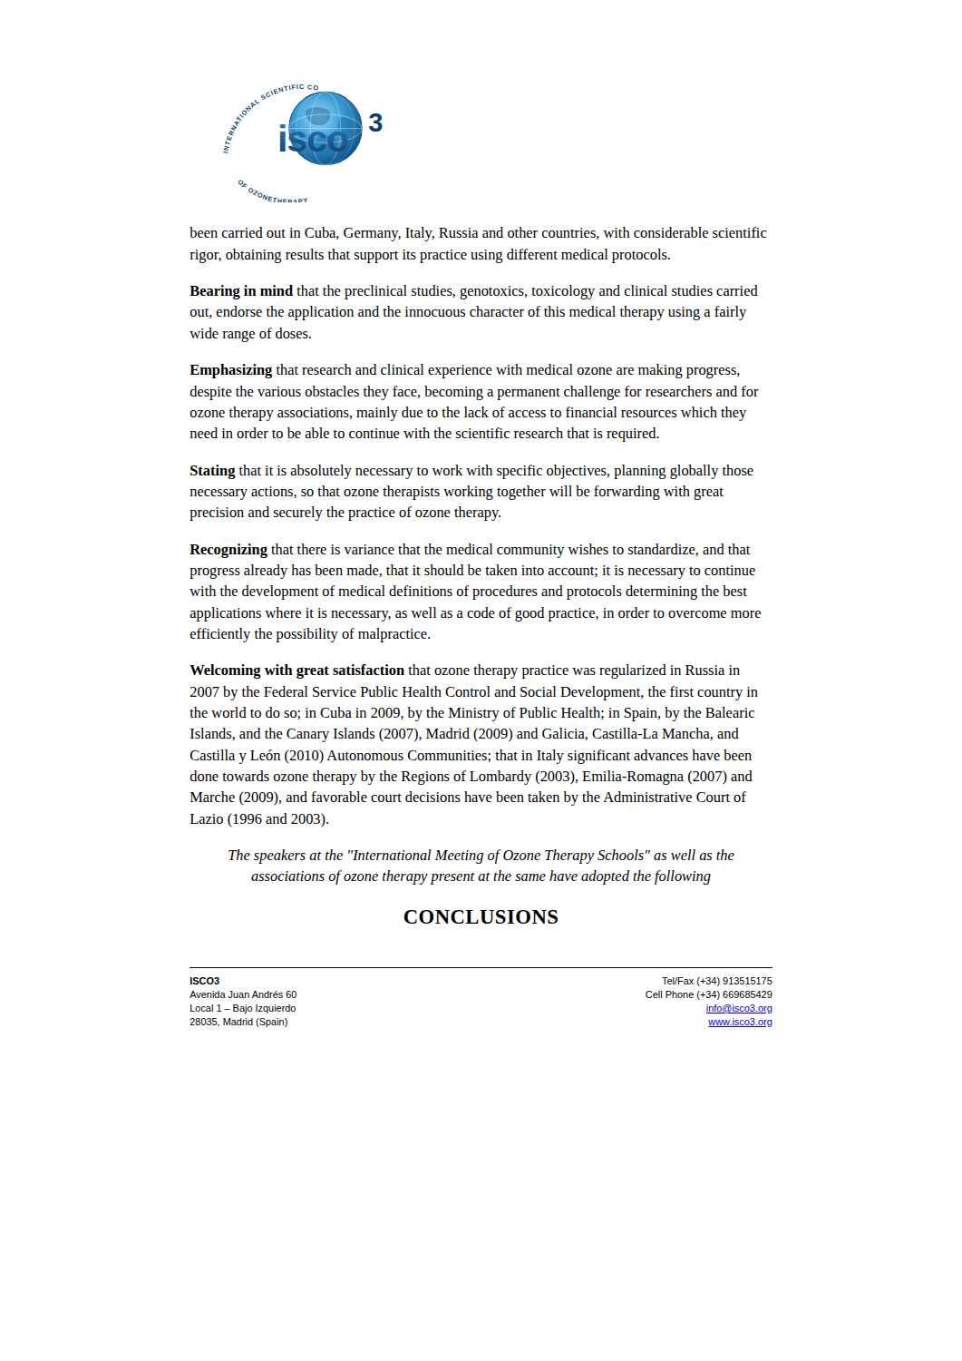isco 3 INTERNATIONAL SCIENTIFIC COMMITTEE OF OZONETHERAPY
been carried out in Cuba, Germany, Italy, Russia and other countries, with considerable scientific rigor, obtaining results that support its practice using different medical protocols.
Bearing in mind that the preclinical studies, genotoxics, toxicology and clinical studies carried out, endorse the application and the innocuous character of this medical therapy using a fairly wide range of doses.
Emphasizing that research and clinical experience with medical ozone are making progress, despite the various obstacles they face, becoming a permanent challenge for researchers and for ozone therapy associations, mainly due to the lack of access to financial resources which they need in order to be able to continue with the scientific research that is required.
Stating that it is absolutely necessary to work with specific objectives, planning globally those necessary actions, so that ozone therapists working together will be forwarding with great precision and securely the practice of ozone therapy.
Recognizing that there is variance that the medical community wishes to standardize, and that progress already has been made, that it should be taken into account; it is necessary to continue with the development of medical definitions of procedures and protocols determining the best applications where it is necessary, as well as a code of good practice, in order to overcome more efficiently the possibility of malpractice.
Welcoming with great satisfaction that ozone therapy practice was regularized in Russia in 2007 by the Federal Service Public Health Control and Social Development, the first country in the world to do so; in Cuba in 2009, by the Ministry of Public Health; in Spain, by the Balearic Islands, and the Canary Islands (2007), Madrid (2009) and Galicia, Castilla-La Mancha, and Castilla y León (2010) Autonomous Communities; that in Italy significant advances have been done towards ozone therapy by the Regions of Lombardy (2003), Emilia-Romagna (2007) and Marche (2009), and favorable court decisions have been taken by the Administrative Court of Lazio (1996 and 2003).
The speakers at the "International Meeting of Ozone Therapy Schools" as well as the associations of ozone therapy present at the same have adopted the following
CONCLUSIONS
| ISCO3 Avenida Juan Andrés 60 Local 1 – Bajo Izquierdo 28035, Madrid (Spain) | Tel/Fax (+34) 913515175 Cell Phone (+34) 669685429 info@isco3.org www.isco3.org |